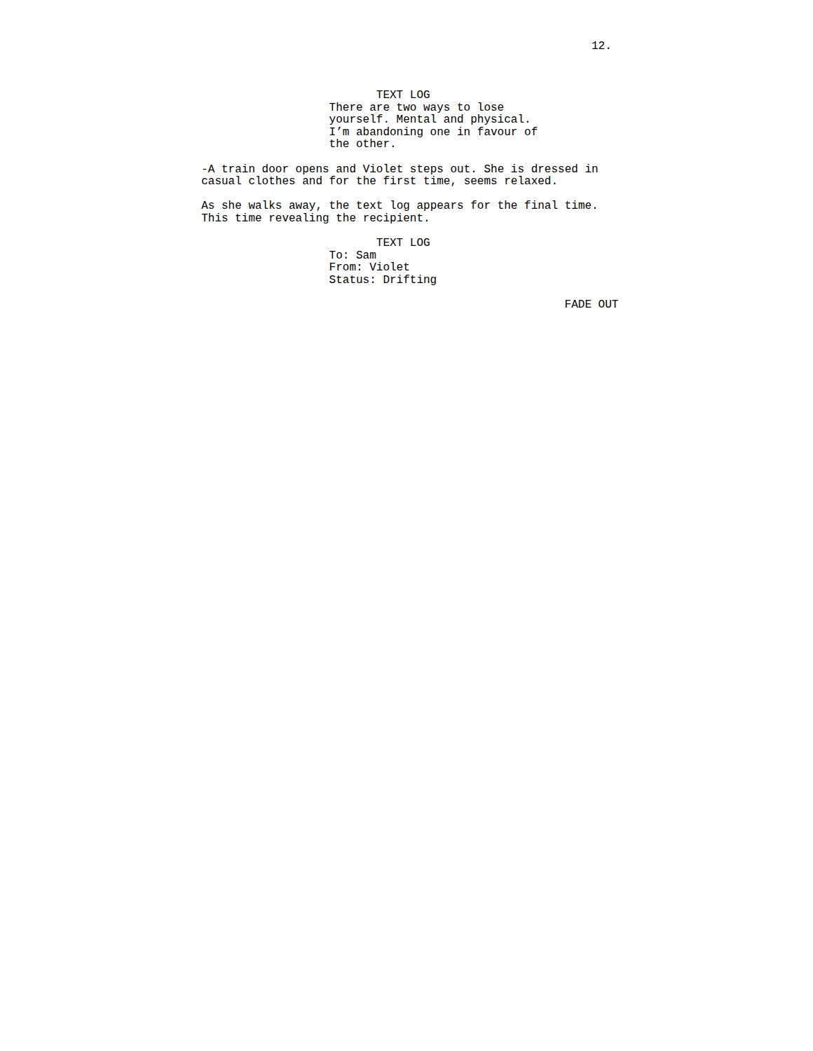12.
TEXT LOG
There are two ways to lose yourself. Mental and physical. I’m abandoning one in favour of the other.
-A train door opens and Violet steps out. She is dressed in casual clothes and for the first time, seems relaxed.
As she walks away, the text log appears for the final time. This time revealing the recipient.
TEXT LOG
To: Sam
From: Violet
Status: Drifting
FADE OUT